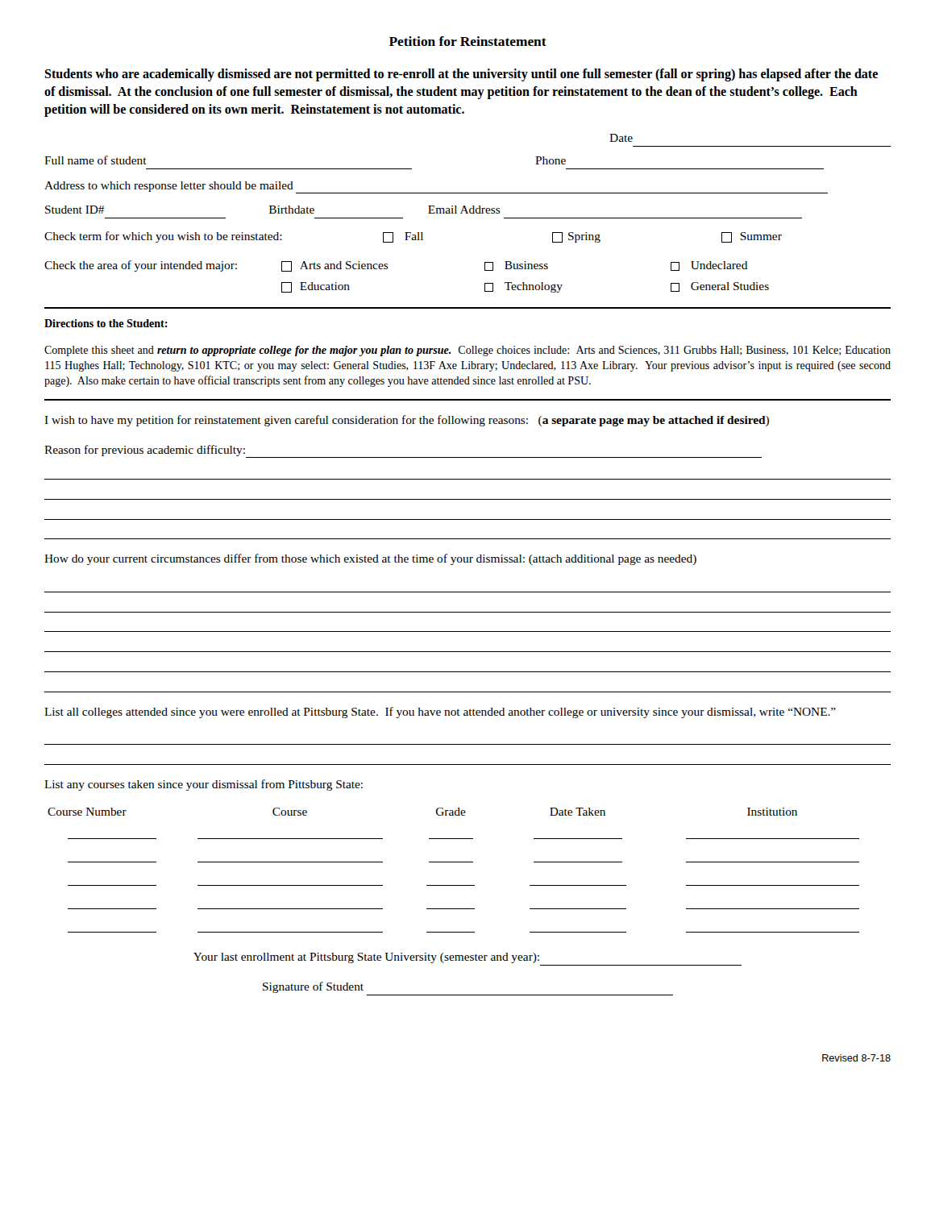Petition for Reinstatement
Students who are academically dismissed are not permitted to re-enroll at the university until one full semester (fall or spring) has elapsed after the date of dismissal. At the conclusion of one full semester of dismissal, the student may petition for reinstatement to the dean of the student’s college. Each petition will be considered on its own merit. Reinstatement is not automatic.
Date
Full name of student
Phone
Address to which response letter should be mailed
Student ID# Birthdate Email Address
| Check term for which you wish to be reinstated: | Fall | Spring | Summer |
| Check the area of your intended major: | Arts and Sciences | Business | Undeclared |
| | Education | Technology | General Studies |
Directions to the Student:
Complete this sheet and return to appropriate college for the major you plan to pursue. College choices include: Arts and Sciences, 311 Grubbs Hall; Business, 101 Kelce; Education 115 Hughes Hall; Technology, S101 KTC; or you may select: General Studies, 113F Axe Library; Undeclared, 113 Axe Library. Your previous advisor’s input is required (see second page). Also make certain to have official transcripts sent from any colleges you have attended since last enrolled at PSU.
I wish to have my petition for reinstatement given careful consideration for the following reasons: (a separate page may be attached if desired)
Reason for previous academic difficulty:
How do your current circumstances differ from those which existed at the time of your dismissal: (attach additional page as needed)
List all colleges attended since you were enrolled at Pittsburg State. If you have not attended another college or university since your dismissal, write “NONE.”
List any courses taken since your dismissal from Pittsburg State:
| Course Number | Course | Grade | Date Taken | Institution |
Your last enrollment at Pittsburg State University (semester and year):
Signature of Student
Revised 8-7-18